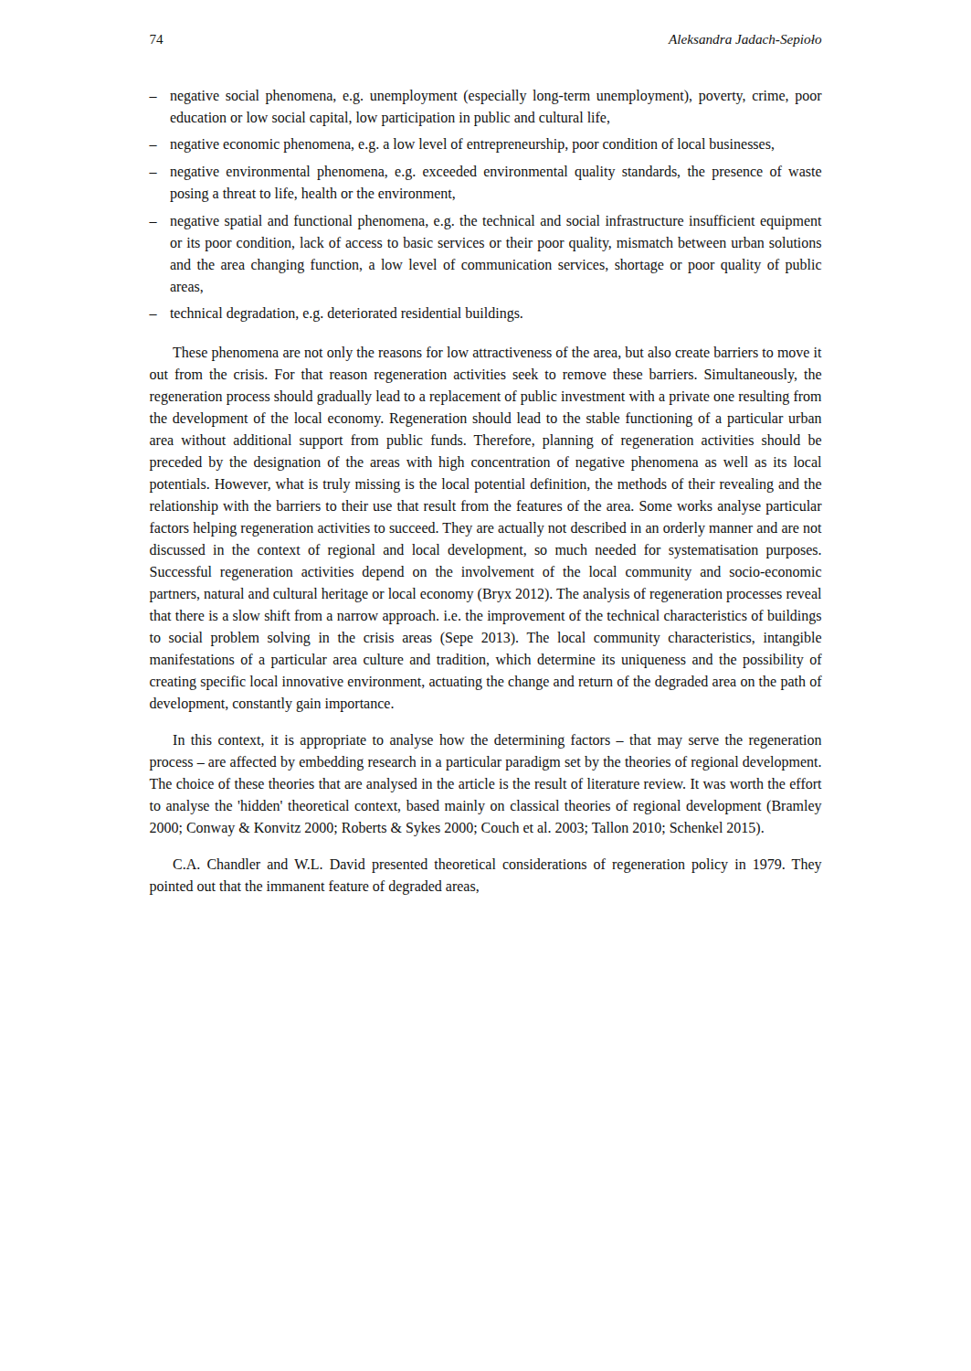74 Aleksandra Jadach-Sepioło
negative social phenomena, e.g. unemployment (especially long-term unemployment), poverty, crime, poor education or low social capital, low participation in public and cultural life,
negative economic phenomena, e.g. a low level of entrepreneurship, poor condition of local businesses,
negative environmental phenomena, e.g. exceeded environmental quality standards, the presence of waste posing a threat to life, health or the environment,
negative spatial and functional phenomena, e.g. the technical and social infrastructure insufficient equipment or its poor condition, lack of access to basic services or their poor quality, mismatch between urban solutions and the area changing function, a low level of communication services, shortage or poor quality of public areas,
technical degradation, e.g. deteriorated residential buildings.
These phenomena are not only the reasons for low attractiveness of the area, but also create barriers to move it out from the crisis. For that reason regeneration activities seek to remove these barriers. Simultaneously, the regeneration process should gradually lead to a replacement of public investment with a private one resulting from the development of the local economy. Regeneration should lead to the stable functioning of a particular urban area without additional support from public funds. Therefore, planning of regeneration activities should be preceded by the designation of the areas with high concentration of negative phenomena as well as its local potentials. However, what is truly missing is the local potential definition, the methods of their revealing and the relationship with the barriers to their use that result from the features of the area. Some works analyse particular factors helping regeneration activities to succeed. They are actually not described in an orderly manner and are not discussed in the context of regional and local development, so much needed for systematisation purposes. Successful regeneration activities depend on the involvement of the local community and socio-economic partners, natural and cultural heritage or local economy (Bryx 2012). The analysis of regeneration processes reveal that there is a slow shift from a narrow approach. i.e. the improvement of the technical characteristics of buildings to social problem solving in the crisis areas (Sepe 2013). The local community characteristics, intangible manifestations of a particular area culture and tradition, which determine its uniqueness and the possibility of creating specific local innovative environment, actuating the change and return of the degraded area on the path of development, constantly gain importance.
In this context, it is appropriate to analyse how the determining factors – that may serve the regeneration process – are affected by embedding research in a particular paradigm set by the theories of regional development. The choice of these theories that are analysed in the article is the result of literature review. It was worth the effort to analyse the 'hidden' theoretical context, based mainly on classical theories of regional development (Bramley 2000; Conway & Konvitz 2000; Roberts & Sykes 2000; Couch et al. 2003; Tallon 2010; Schenkel 2015).
C.A. Chandler and W.L. David presented theoretical considerations of regeneration policy in 1979. They pointed out that the immanent feature of degraded areas,